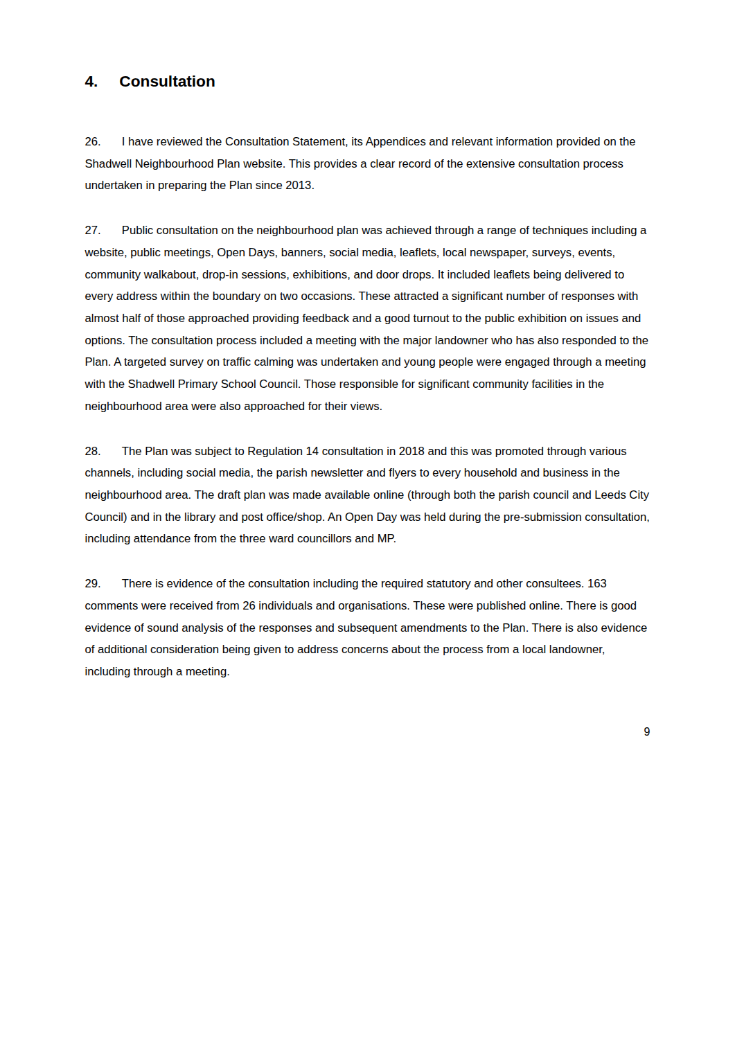4. Consultation
26. I have reviewed the Consultation Statement, its Appendices and relevant information provided on the Shadwell Neighbourhood Plan website. This provides a clear record of the extensive consultation process undertaken in preparing the Plan since 2013.
27. Public consultation on the neighbourhood plan was achieved through a range of techniques including a website, public meetings, Open Days, banners, social media, leaflets, local newspaper, surveys, events, community walkabout, drop-in sessions, exhibitions, and door drops. It included leaflets being delivered to every address within the boundary on two occasions. These attracted a significant number of responses with almost half of those approached providing feedback and a good turnout to the public exhibition on issues and options. The consultation process included a meeting with the major landowner who has also responded to the Plan. A targeted survey on traffic calming was undertaken and young people were engaged through a meeting with the Shadwell Primary School Council. Those responsible for significant community facilities in the neighbourhood area were also approached for their views.
28. The Plan was subject to Regulation 14 consultation in 2018 and this was promoted through various channels, including social media, the parish newsletter and flyers to every household and business in the neighbourhood area. The draft plan was made available online (through both the parish council and Leeds City Council) and in the library and post office/shop. An Open Day was held during the pre-submission consultation, including attendance from the three ward councillors and MP.
29. There is evidence of the consultation including the required statutory and other consultees. 163 comments were received from 26 individuals and organisations. These were published online. There is good evidence of sound analysis of the responses and subsequent amendments to the Plan. There is also evidence of additional consideration being given to address concerns about the process from a local landowner, including through a meeting.
9